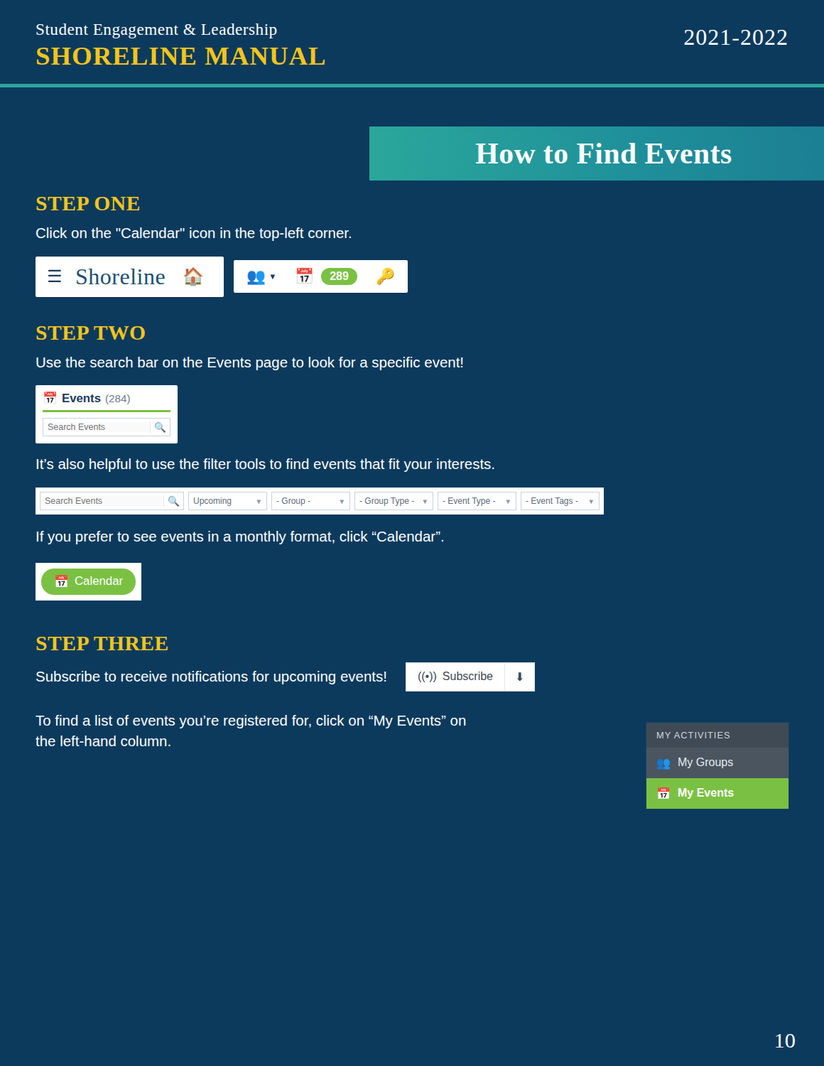Student Engagement & Leadership
SHORELINE MANUAL
2021-2022
How to Find Events
STEP ONE
Click on the "Calendar" icon in the top-left corner.
☰ Shoreline 🏠
👥▼ 📅289 🔑
STEP TWO
Use the search bar on the Events page to look for a specific event!
📅 Events (284)
🔍
It’s also helpful to use the filter tools to find events that fit your interests.
🔍
Upcoming▼
- Group -▼
- Group Type -▼
- Event Type -▼
- Event Tags -▼
If you prefer to see events in a monthly format, click “Calendar”.
📅 Calendar
STEP THREE
Subscribe to receive notifications for upcoming events!
((•)) Subscribe ⬇
To find a list of events you’re registered for, click on “My Events” on the left-hand column.
My Activities
👥 My Groups
📅 My Events
10